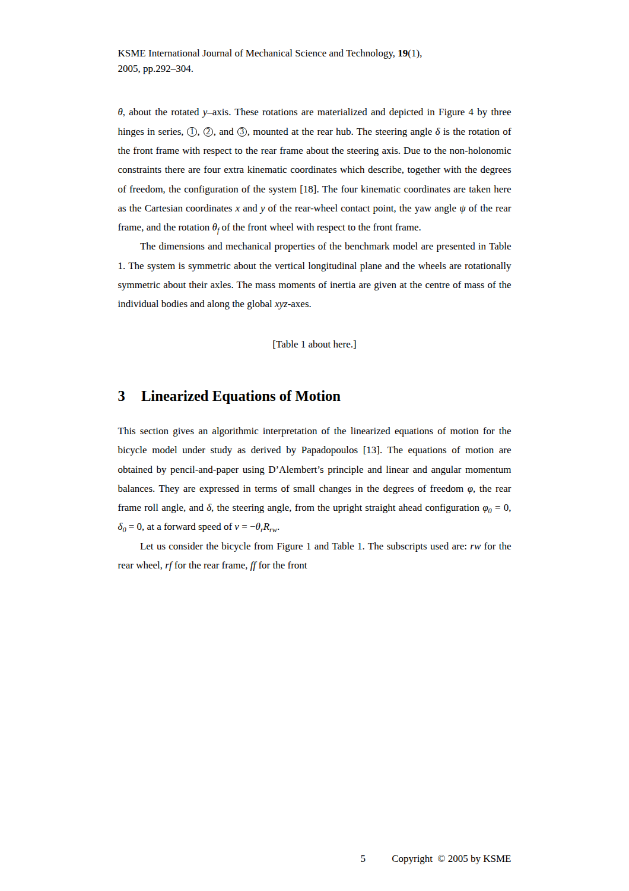KSME International Journal of Mechanical Science and Technology, 19(1),
2005, pp.292–304.
θ, about the rotated y–axis. These rotations are materialized and depicted in Figure 4 by three hinges in series, 1, 2, and 3, mounted at the rear hub. The steering angle δ is the rotation of the front frame with respect to the rear frame about the steering axis. Due to the non-holonomic constraints there are four extra kinematic coordinates which describe, together with the degrees of freedom, the configuration of the system [18]. The four kinematic coordinates are taken here as the Cartesian coordinates x and y of the rear-wheel contact point, the yaw angle ψ of the rear frame, and the rotation θf of the front wheel with respect to the front frame.
The dimensions and mechanical properties of the benchmark model are presented in Table 1. The system is symmetric about the vertical longitudinal plane and the wheels are rotationally symmetric about their axles. The mass moments of inertia are given at the centre of mass of the individual bodies and along the global xyz-axes.
[Table 1 about here.]
3 Linearized Equations of Motion
This section gives an algorithmic interpretation of the linearized equations of motion for the bicycle model under study as derived by Papadopoulos [13]. The equations of motion are obtained by pencil-and-paper using D’Alembert’s principle and linear and angular momentum balances. They are expressed in terms of small changes in the degrees of freedom φ, the rear frame roll angle, and δ, the steering angle, from the upright straight ahead configuration φ0 = 0, δ0 = 0, at a forward speed of v = −θrRrw.
Let us consider the bicycle from Figure 1 and Table 1. The subscripts used are: rw for the rear wheel, rf for the rear frame, ff for the front
5 Copyright © 2005 by KSME